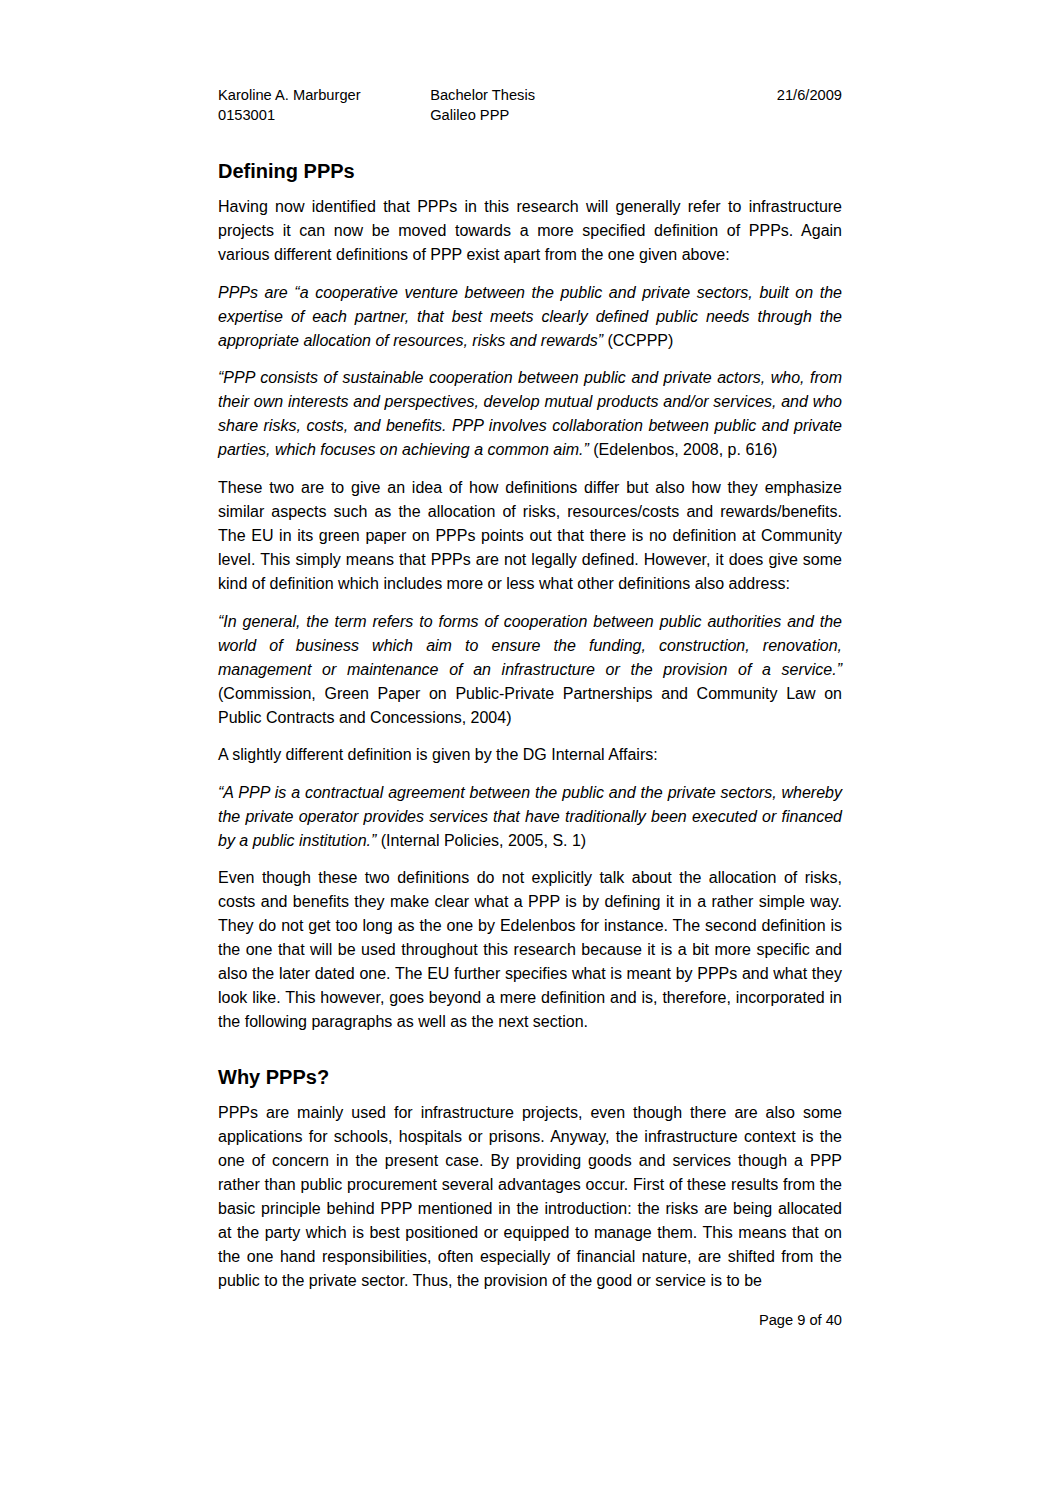| Karoline A. Marburger | Bachelor Thesis | 21/6/2009 |
| 0153001 | Galileo PPP | |
Defining PPPs
Having now identified that PPPs in this research will generally refer to infrastructure projects it can now be moved towards a more specified definition of PPPs. Again various different definitions of PPP exist apart from the one given above:
PPPs are “a cooperative venture between the public and private sectors, built on the expertise of each partner, that best meets clearly defined public needs through the appropriate allocation of resources, risks and rewards” (CCPPP)
“PPP consists of sustainable cooperation between public and private actors, who, from their own interests and perspectives, develop mutual products and/or services, and who share risks, costs, and benefits. PPP involves collaboration between public and private parties, which focuses on achieving a common aim.” (Edelenbos, 2008, p. 616)
These two are to give an idea of how definitions differ but also how they emphasize similar aspects such as the allocation of risks, resources/costs and rewards/benefits. The EU in its green paper on PPPs points out that there is no definition at Community level. This simply means that PPPs are not legally defined. However, it does give some kind of definition which includes more or less what other definitions also address:
“In general, the term refers to forms of cooperation between public authorities and the world of business which aim to ensure the funding, construction, renovation, management or maintenance of an infrastructure or the provision of a service.” (Commission, Green Paper on Public-Private Partnerships and Community Law on Public Contracts and Concessions, 2004)
A slightly different definition is given by the DG Internal Affairs:
“A PPP is a contractual agreement between the public and the private sectors, whereby the private operator provides services that have traditionally been executed or financed by a public institution.” (Internal Policies, 2005, S. 1)
Even though these two definitions do not explicitly talk about the allocation of risks, costs and benefits they make clear what a PPP is by defining it in a rather simple way. They do not get too long as the one by Edelenbos for instance. The second definition is the one that will be used throughout this research because it is a bit more specific and also the later dated one. The EU further specifies what is meant by PPPs and what they look like. This however, goes beyond a mere definition and is, therefore, incorporated in the following paragraphs as well as the next section.
Why PPPs?
PPPs are mainly used for infrastructure projects, even though there are also some applications for schools, hospitals or prisons. Anyway, the infrastructure context is the one of concern in the present case. By providing goods and services though a PPP rather than public procurement several advantages occur. First of these results from the basic principle behind PPP mentioned in the introduction: the risks are being allocated at the party which is best positioned or equipped to manage them. This means that on the one hand responsibilities, often especially of financial nature, are shifted from the public to the private sector. Thus, the provision of the good or service is to be
Page 9 of 40